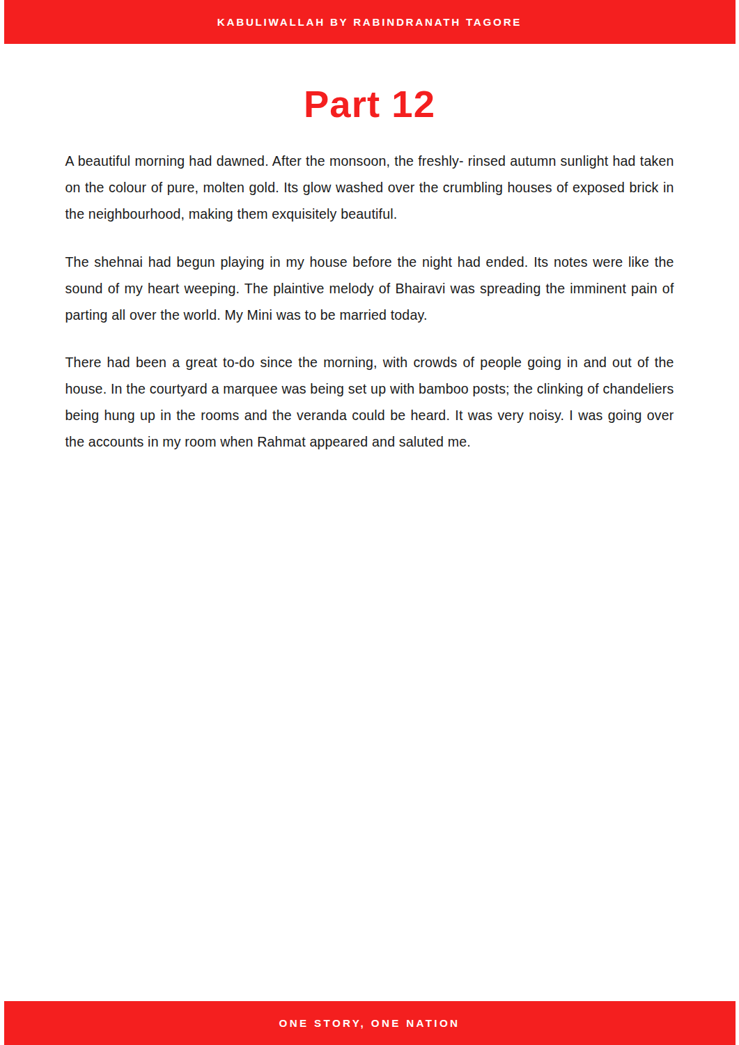Kabuliwallah by Rabindranath Tagore
Part 12
A beautiful morning had dawned. After the monsoon, the freshly- rinsed autumn sunlight had taken on the colour of pure, molten gold. Its glow washed over the crumbling houses of exposed brick in the neighbourhood, making them exquisitely beautiful.
The shehnai had begun playing in my house before the night had ended. Its notes were like the sound of my heart weeping. The plaintive melody of Bhairavi was spreading the imminent pain of parting all over the world. My Mini was to be married today.
There had been a great to-do since the morning, with crowds of people going in and out of the house. In the courtyard a marquee was being set up with bamboo posts; the clinking of chandeliers being hung up in the rooms and the veranda could be heard. It was very noisy. I was going over the accounts in my room when Rahmat appeared and saluted me.
One Story, One Nation